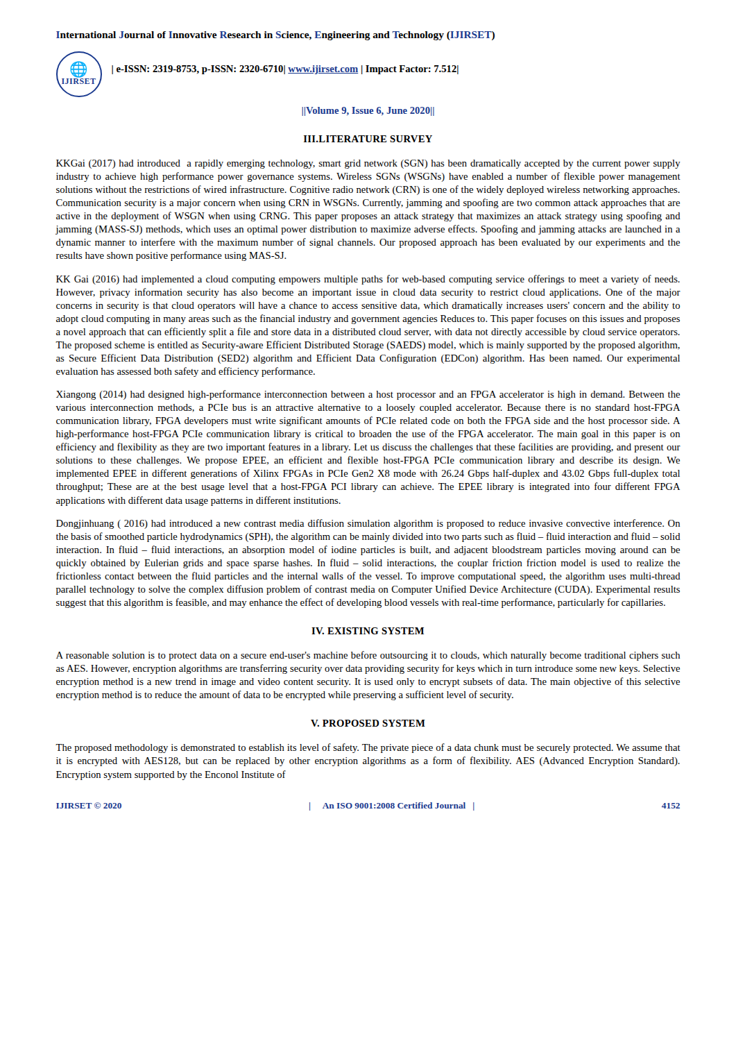International Journal of Innovative Research in Science, Engineering and Technology (IJIRSET)
🌐
IJIRSET
| e-ISSN: 2319-8753, p-ISSN: 2320-6710| www.ijirset.com | Impact Factor: 7.512|
||Volume 9, Issue 6, June 2020||
III.LITERATURE SURVEY
KKGai (2017) had introduced a rapidly emerging technology, smart grid network (SGN) has been dramatically accepted by the current power supply industry to achieve high performance power governance systems. Wireless SGNs (WSGNs) have enabled a number of flexible power management solutions without the restrictions of wired infrastructure. Cognitive radio network (CRN) is one of the widely deployed wireless networking approaches. Communication security is a major concern when using CRN in WSGNs. Currently, jamming and spoofing are two common attack approaches that are active in the deployment of WSGN when using CRNG. This paper proposes an attack strategy that maximizes an attack strategy using spoofing and jamming (MASS-SJ) methods, which uses an optimal power distribution to maximize adverse effects. Spoofing and jamming attacks are launched in a dynamic manner to interfere with the maximum number of signal channels. Our proposed approach has been evaluated by our experiments and the results have shown positive performance using MAS-SJ.
KK Gai (2016) had implemented a cloud computing empowers multiple paths for web-based computing service offerings to meet a variety of needs. However, privacy information security has also become an important issue in cloud data security to restrict cloud applications. One of the major concerns in security is that cloud operators will have a chance to access sensitive data, which dramatically increases users' concern and the ability to adopt cloud computing in many areas such as the financial industry and government agencies Reduces to. This paper focuses on this issues and proposes a novel approach that can efficiently split a file and store data in a distributed cloud server, with data not directly accessible by cloud service operators. The proposed scheme is entitled as Security-aware Efficient Distributed Storage (SAEDS) model, which is mainly supported by the proposed algorithm, as Secure Efficient Data Distribution (SED2) algorithm and Efficient Data Configuration (EDCon) algorithm. Has been named. Our experimental evaluation has assessed both safety and efficiency performance.
Xiangong (2014) had designed high-performance interconnection between a host processor and an FPGA accelerator is high in demand. Between the various interconnection methods, a PCIe bus is an attractive alternative to a loosely coupled accelerator. Because there is no standard host-FPGA communication library, FPGA developers must write significant amounts of PCIe related code on both the FPGA side and the host processor side. A high-performance host-FPGA PCIe communication library is critical to broaden the use of the FPGA accelerator. The main goal in this paper is on efficiency and flexibility as they are two important features in a library. Let us discuss the challenges that these facilities are providing, and present our solutions to these challenges. We propose EPEE, an efficient and flexible host-FPGA PCIe communication library and describe its design. We implemented EPEE in different generations of Xilinx FPGAs in PCIe Gen2 X8 mode with 26.24 Gbps half-duplex and 43.02 Gbps full-duplex total throughput; These are at the best usage level that a host-FPGA PCI library can achieve. The EPEE library is integrated into four different FPGA applications with different data usage patterns in different institutions.
Dongjinhuang ( 2016) had introduced a new contrast media diffusion simulation algorithm is proposed to reduce invasive convective interference. On the basis of smoothed particle hydrodynamics (SPH), the algorithm can be mainly divided into two parts such as fluid – fluid interaction and fluid – solid interaction. In fluid – fluid interactions, an absorption model of iodine particles is built, and adjacent bloodstream particles moving around can be quickly obtained by Eulerian grids and space sparse hashes. In fluid – solid interactions, the couplar friction friction model is used to realize the frictionless contact between the fluid particles and the internal walls of the vessel. To improve computational speed, the algorithm uses multi-thread parallel technology to solve the complex diffusion problem of contrast media on Computer Unified Device Architecture (CUDA). Experimental results suggest that this algorithm is feasible, and may enhance the effect of developing blood vessels with real-time performance, particularly for capillaries.
IV. EXISTING SYSTEM
A reasonable solution is to protect data on a secure end-user's machine before outsourcing it to clouds, which naturally become traditional ciphers such as AES. However, encryption algorithms are transferring security over data providing security for keys which in turn introduce some new keys. Selective encryption method is a new trend in image and video content security. It is used only to encrypt subsets of data. The main objective of this selective encryption method is to reduce the amount of data to be encrypted while preserving a sufficient level of security.
V. PROPOSED SYSTEM
The proposed methodology is demonstrated to establish its level of safety. The private piece of a data chunk must be securely protected. We assume that it is encrypted with AES128, but can be replaced by other encryption algorithms as a form of flexibility. AES (Advanced Encryption Standard). Encryption system supported by the Enconol Institute of
IJIRSET © 2020
| An ISO 9001:2008 Certified Journal |
4152